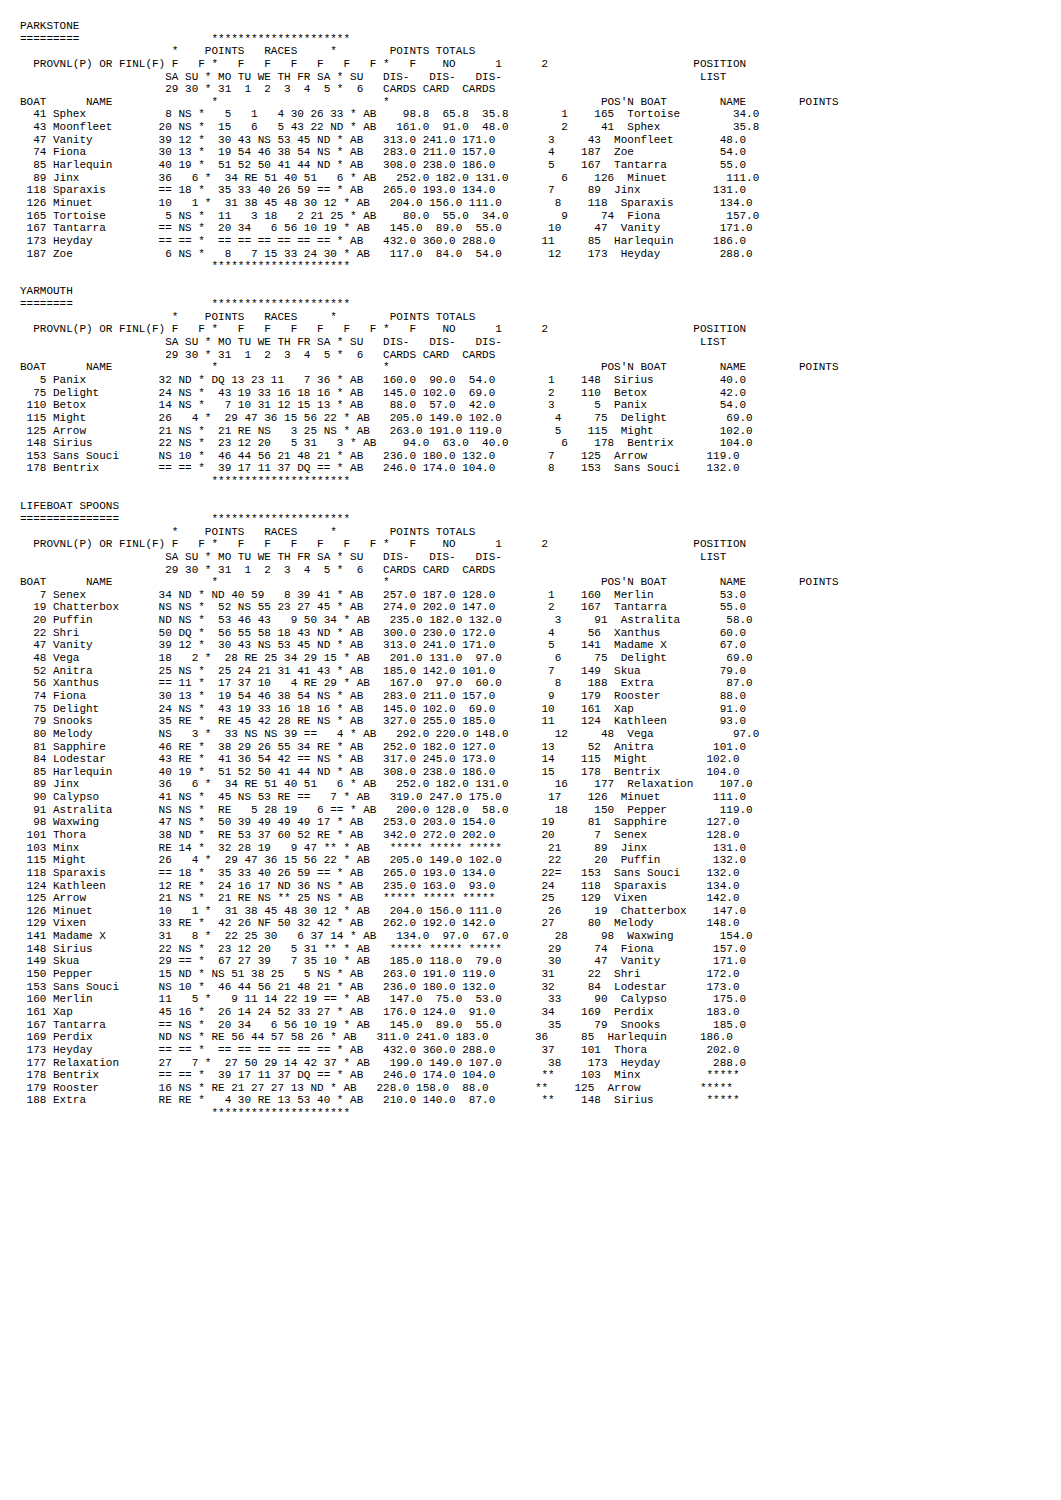PARKSTONE
=========                    *********************
                       *    POINTS   RACES     *        POINTS TOTALS
  PROVNL(P) OR FINL(F) F   F *   F   F   F   F   F   F *   F    NO      1      2                      POSITION
                      SA SU * MO TU WE TH FR SA * SU   DIS-   DIS-   DIS-                              LIST
                      29 30 * 31  1  2  3  4  5 *  6   CARDS CARD  CARDS
BOAT      NAME               *                         *                                POS'N BOAT        NAME        POINTS
  41 Sphex            8 NS *   5   1   4 30 26 33 * AB    98.8  65.8  35.8        1    165  Tortoise        34.0
  43 Moonfleet       20 NS *  15   6   5 43 22 ND * AB   161.0  91.0  48.0        2     41  Sphex           35.8
  47 Vanity          39 12 *  30 43 NS 53 45 ND * AB   313.0 241.0 171.0        3     43  Moonfleet       48.0
  74 Fiona           30 13 *  19 54 46 38 54 NS * AB   283.0 211.0 157.0        4    187  Zoe             54.0
  85 Harlequin       40 19 *  51 52 50 41 44 ND * AB   308.0 238.0 186.0        5    167  Tantarra        55.0
  89 Jinx            36   6 *  34 RE 51 40 51   6 * AB   252.0 182.0 131.0        6    126  Minuet         111.0
 118 Sparaxis        == 18 *  35 33 40 26 59 == * AB   265.0 193.0 134.0        7     89  Jinx           131.0
 126 Minuet          10   1 *  31 38 45 48 30 12 * AB   204.0 156.0 111.0        8    118  Sparaxis       134.0
 165 Tortoise         5 NS *  11   3 18   2 21 25 * AB    80.0  55.0  34.0        9     74  Fiona          157.0
 167 Tantarra        == NS *  20 34   6 56 10 19 * AB   145.0  89.0  55.0       10     47  Vanity         171.0
 173 Heyday          == == *  == == == == == == * AB   432.0 360.0 288.0       11     85  Harlequin      186.0
 187 Zoe              6 NS *   8   7 15 33 24 30 * AB   117.0  84.0  54.0       12    173  Heyday         288.0
                             *********************

YARMOUTH
========                     *********************
                       *    POINTS   RACES     *        POINTS TOTALS
  PROVNL(P) OR FINL(F) F   F *   F   F   F   F   F   F *   F    NO      1      2                      POSITION
                      SA SU * MO TU WE TH FR SA * SU   DIS-   DIS-   DIS-                              LIST
                      29 30 * 31  1  2  3  4  5 *  6   CARDS CARD  CARDS
BOAT      NAME               *                         *                                POS'N BOAT        NAME        POINTS
   5 Panix           32 ND * DQ 13 23 11   7 36 * AB   160.0  90.0  54.0        1    148  Sirius          40.0
  75 Delight         24 NS *  43 19 33 16 18 16 * AB   145.0 102.0  69.0        2    110  Betox           42.0
 110 Betox           14 NS *   7 10 31 12 15 13 * AB    88.0  57.0  42.0        3      5  Panix           54.0
 115 Might           26   4 *  29 47 36 15 56 22 * AB   205.0 149.0 102.0        4     75  Delight         69.0
 125 Arrow           21 NS *  21 RE NS   3 25 NS * AB   263.0 191.0 119.0        5    115  Might          102.0
 148 Sirius          22 NS *  23 12 20   5 31   3 * AB    94.0  63.0  40.0        6    178  Bentrix       104.0
 153 Sans Souci      NS 10 *  46 44 56 21 48 21 * AB   236.0 180.0 132.0        7    125  Arrow         119.0
 178 Bentrix         == == *  39 17 11 37 DQ == * AB   246.0 174.0 104.0        8    153  Sans Souci    132.0
                             *********************

LIFEBOAT SPOONS
===============              *********************
                       *    POINTS   RACES     *        POINTS TOTALS
  PROVNL(P) OR FINL(F) F   F *   F   F   F   F   F   F *   F    NO      1      2                      POSITION
                      SA SU * MO TU WE TH FR SA * SU   DIS-   DIS-   DIS-                              LIST
                      29 30 * 31  1  2  3  4  5 *  6   CARDS CARD  CARDS
BOAT      NAME               *                         *                                POS'N BOAT        NAME        POINTS
   7 Senex           34 ND * ND 40 59   8 39 41 * AB   257.0 187.0 128.0        1    160  Merlin          53.0
  19 Chatterbox      NS NS *  52 NS 55 23 27 45 * AB   274.0 202.0 147.0        2    167  Tantarra        55.0
  20 Puffin          ND NS *  53 46 43   9 50 34 * AB   235.0 182.0 132.0        3     91  Astralita       58.0
  22 Shri            50 DQ *  56 55 58 18 43 ND * AB   300.0 230.0 172.0        4     56  Xanthus         60.0
  47 Vanity          39 12 *  30 43 NS 53 45 ND * AB   313.0 241.0 171.0        5    141  Madame X        67.0
  48 Vega            18   2 *  28 RE 25 34 29 15 * AB   201.0 131.0  97.0        6     75  Delight         69.0
  52 Anitra          25 NS *  25 24 21 31 41 43 * AB   185.0 142.0 101.0        7    149  Skua            79.0
  56 Xanthus         == 11 *  17 37 10   4 RE 29 * AB   167.0  97.0  60.0        8    188  Extra           87.0
  74 Fiona           30 13 *  19 54 46 38 54 NS * AB   283.0 211.0 157.0        9    179  Rooster         88.0
  75 Delight         24 NS *  43 19 33 16 18 16 * AB   145.0 102.0  69.0       10    161  Xap             91.0
  79 Snooks          35 RE *  RE 45 42 28 RE NS * AB   327.0 255.0 185.0       11    124  Kathleen        93.0
  80 Melody          NS   3 *  33 NS NS 39 ==   4 * AB   292.0 220.0 148.0       12     48  Vega            97.0
  81 Sapphire        46 RE *  38 29 26 55 34 RE * AB   252.0 182.0 127.0       13     52  Anitra         101.0
  84 Lodestar        43 RE *  41 36 54 42 == NS * AB   317.0 245.0 173.0       14    115  Might         102.0
  85 Harlequin       40 19 *  51 52 50 41 44 ND * AB   308.0 238.0 186.0       15    178  Bentrix       104.0
  89 Jinx            36   6 *  34 RE 51 40 51   6 * AB   252.0 182.0 131.0       16    177  Relaxation    107.0
  90 Calypso         41 NS *  45 NS 53 RE ==   7 * AB   319.0 247.0 175.0       17    126  Minuet        111.0
  91 Astralita       NS NS *  RE   5 28 19   6 == * AB   200.0 128.0  58.0       18    150  Pepper        119.0
  98 Waxwing         47 NS *  50 39 49 49 49 17 * AB   253.0 203.0 154.0       19     81  Sapphire      127.0
 101 Thora           38 ND *  RE 53 37 60 52 RE * AB   342.0 272.0 202.0       20      7  Senex         128.0
 103 Minx            RE 14 *  32 28 19   9 47 ** * AB   ***** ***** *****       21     89  Jinx          131.0
 115 Might           26   4 *  29 47 36 15 56 22 * AB   205.0 149.0 102.0       22     20  Puffin        132.0
 118 Sparaxis        == 18 *  35 33 40 26 59 == * AB   265.0 193.0 134.0       22=   153  Sans Souci    132.0
 124 Kathleen        12 RE *  24 16 17 ND 36 NS * AB   235.0 163.0  93.0       24    118  Sparaxis      134.0
 125 Arrow           21 NS *  21 RE NS ** 25 NS * AB   ***** ***** *****       25    129  Vixen         142.0
 126 Minuet          10   1 *  31 38 45 48 30 12 * AB   204.0 156.0 111.0       26     19  Chatterbox    147.0
 129 Vixen           33 RE *  42 26 NF 50 32 42 * AB   262.0 192.0 142.0       27     80  Melody        148.0
 141 Madame X        31   8 *  22 25 30   6 37 14 * AB   134.0  97.0  67.0       28     98  Waxwing       154.0
 148 Sirius          22 NS *  23 12 20   5 31 ** * AB   ***** ***** *****       29     74  Fiona         157.0
 149 Skua            29 == *  67 27 39   7 35 10 * AB   185.0 118.0  79.0       30     47  Vanity        171.0
 150 Pepper          15 ND * NS 51 38 25   5 NS * AB   263.0 191.0 119.0       31     22  Shri          172.0
 153 Sans Souci      NS 10 *  46 44 56 21 48 21 * AB   236.0 180.0 132.0       32     84  Lodestar      173.0
 160 Merlin          11   5 *   9 11 14 22 19 == * AB   147.0  75.0  53.0       33     90  Calypso       175.0
 161 Xap             45 16 *  26 14 24 52 33 27 * AB   176.0 124.0  91.0       34    169  Perdix        183.0
 167 Tantarra        == NS *  20 34   6 56 10 19 * AB   145.0  89.0  55.0       35     79  Snooks        185.0
 169 Perdix          ND NS * RE 56 44 57 58 26 * AB   311.0 241.0 183.0       36     85  Harlequin     186.0
 173 Heyday          == == *  == == == == == == * AB   432.0 360.0 288.0       37    101  Thora         202.0
 177 Relaxation      27   7 *  27 50 29 14 42 37 * AB   199.0 149.0 107.0       38    173  Heyday        288.0
 178 Bentrix         == == *  39 17 11 37 DQ == * AB   246.0 174.0 104.0       **    103  Minx          *****
 179 Rooster         16 NS * RE 21 27 27 13 ND * AB   228.0 158.0  88.0       **    125  Arrow         *****
 188 Extra           RE RE *   4 30 RE 13 53 40 * AB   210.0 140.0  87.0       **    148  Sirius        *****
                             *********************